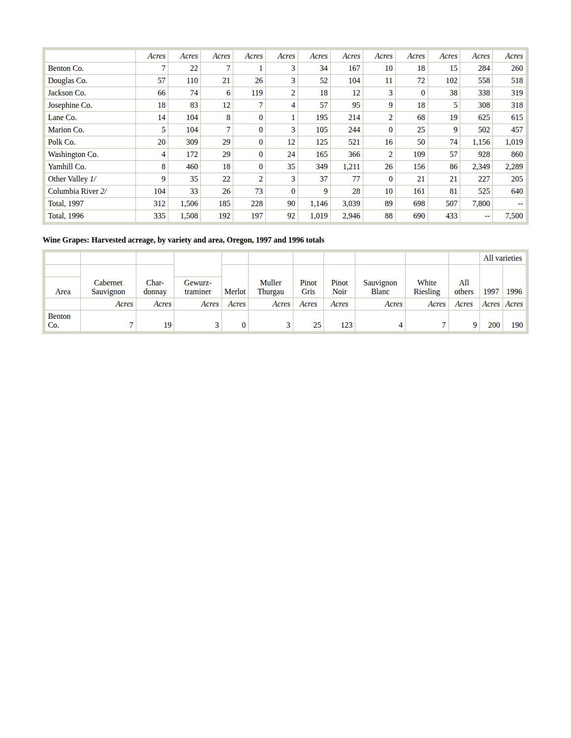| | Acres | Acres | Acres | Acres | Acres | Acres | Acres | Acres | Acres | Acres | Acres | Acres |
| Benton Co. | 7 | 22 | 7 | 1 | 3 | 34 | 167 | 10 | 18 | 15 | 284 | 260 |
| Douglas Co. | 57 | 110 | 21 | 26 | 3 | 52 | 104 | 11 | 72 | 102 | 558 | 518 |
| Jackson Co. | 66 | 74 | 6 | 119 | 2 | 18 | 12 | 3 | 0 | 38 | 338 | 319 |
| Josephine Co. | 18 | 83 | 12 | 7 | 4 | 57 | 95 | 9 | 18 | 5 | 308 | 318 |
| Lane Co. | 14 | 104 | 8 | 0 | 1 | 195 | 214 | 2 | 68 | 19 | 625 | 615 |
| Marion Co. | 5 | 104 | 7 | 0 | 3 | 105 | 244 | 0 | 25 | 9 | 502 | 457 |
| Polk Co. | 20 | 309 | 29 | 0 | 12 | 125 | 521 | 16 | 50 | 74 | 1,156 | 1,019 |
| Washington Co. | 4 | 172 | 29 | 0 | 24 | 165 | 366 | 2 | 109 | 57 | 928 | 860 |
| Yamhill Co. | 8 | 460 | 18 | 0 | 35 | 349 | 1,211 | 26 | 156 | 86 | 2,349 | 2,289 |
| Other Valley 1/ | 9 | 35 | 22 | 2 | 3 | 37 | 77 | 0 | 21 | 21 | 227 | 205 |
| Columbia River 2/ | 104 | 33 | 26 | 73 | 0 | 9 | 28 | 10 | 161 | 81 | 525 | 640 |
| Total, 1997 | 312 | 1,506 | 185 | 228 | 90 | 1,146 | 3,039 | 89 | 698 | 507 | 7,800 | -- |
| Total, 1996 | 335 | 1,508 | 192 | 197 | 92 | 1,019 | 2,946 | 88 | 690 | 433 | -- | 7,500 |
Wine Grapes: Harvested acreage, by variety and area, Oregon, 1997 and 1996 totals
| | | | | | | | | | | | All varieties |
| | Cabernet Sauvignon | Char-donnay | Merlot | Muller Thurgau | Pinot Gris | Pinot Noir | Sauvignon Blanc | White Riesling | All others | 1997 | 1996 |
| Area | Gewurz-traminer |
| | Acres | Acres | Acres | Acres | Acres | Acres | Acres | Acres | Acres | Acres | Acres | Acres |
| Benton Co. | 7 | 19 | 3 | 0 | 3 | 25 | 123 | 4 | 7 | 9 | 200 | 190 |